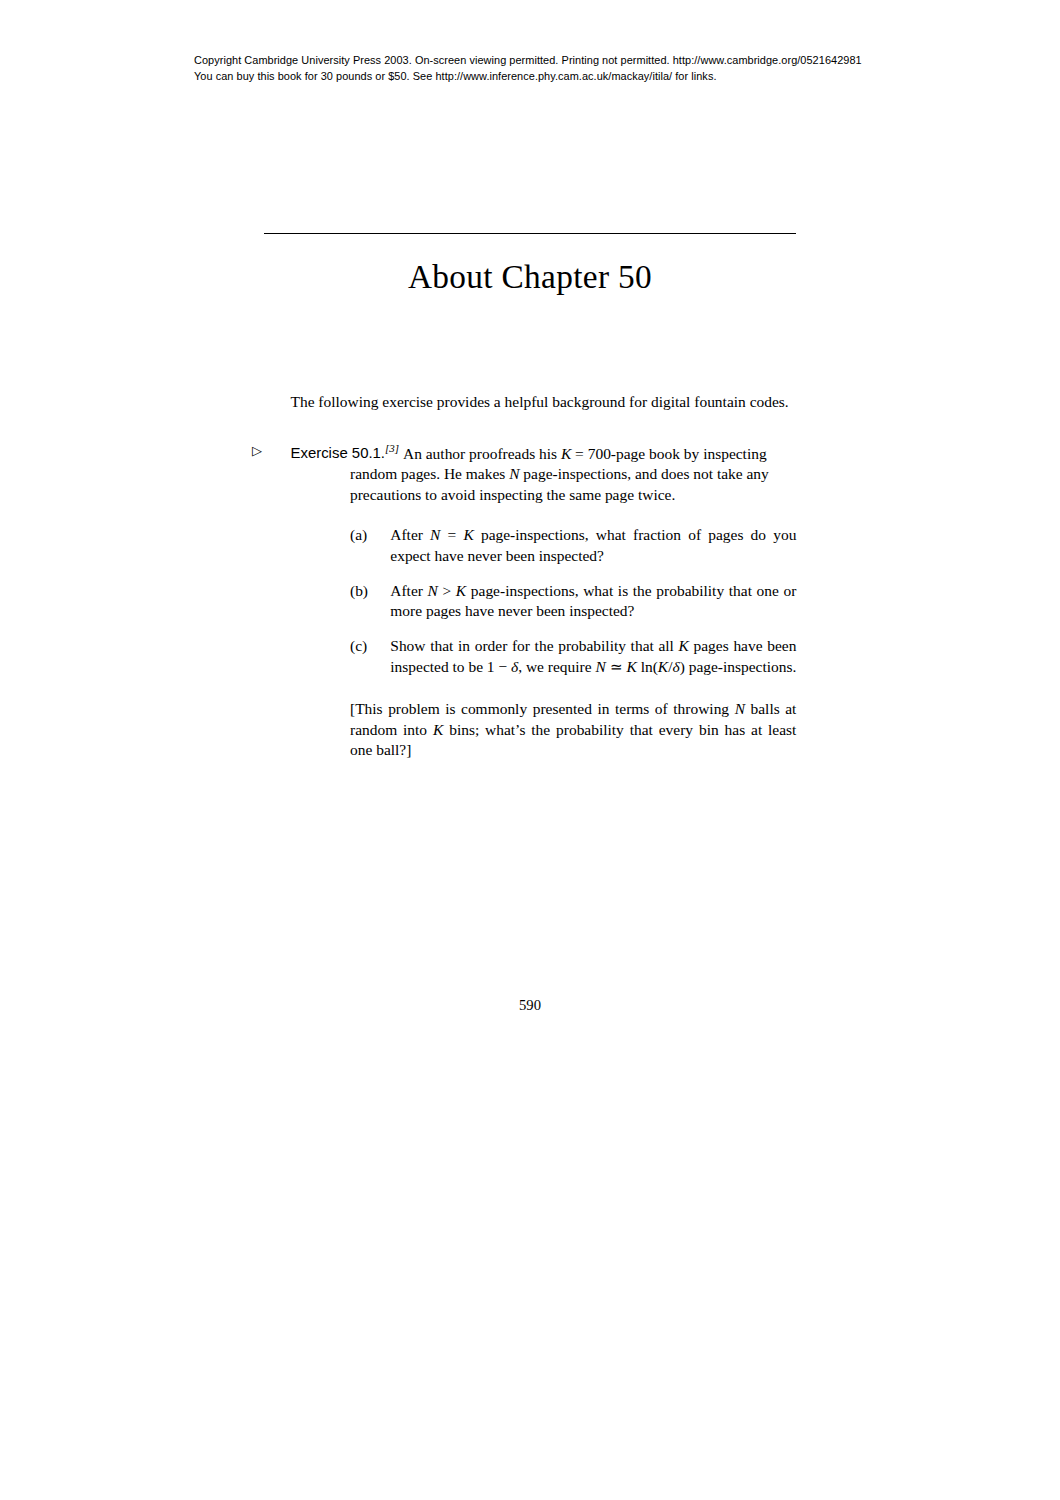Copyright Cambridge University Press 2003. On-screen viewing permitted. Printing not permitted. http://www.cambridge.org/0521642981
You can buy this book for 30 pounds or $50. See http://www.inference.phy.cam.ac.uk/mackay/itila/ for links.
About Chapter 50
The following exercise provides a helpful background for digital fountain codes.
▷ Exercise 50.1.[3] An author proofreads his K = 700-page book by inspecting random pages. He makes N page-inspections, and does not take any precautions to avoid inspecting the same page twice.
(a) After N = K page-inspections, what fraction of pages do you expect have never been inspected?
(b) After N > K page-inspections, what is the probability that one or more pages have never been inspected?
(c) Show that in order for the probability that all K pages have been inspected to be 1 − δ, we require N ≃ K ln(K/δ) page-inspections.
[This problem is commonly presented in terms of throwing N balls at random into K bins; what’s the probability that every bin has at least one ball?]
590